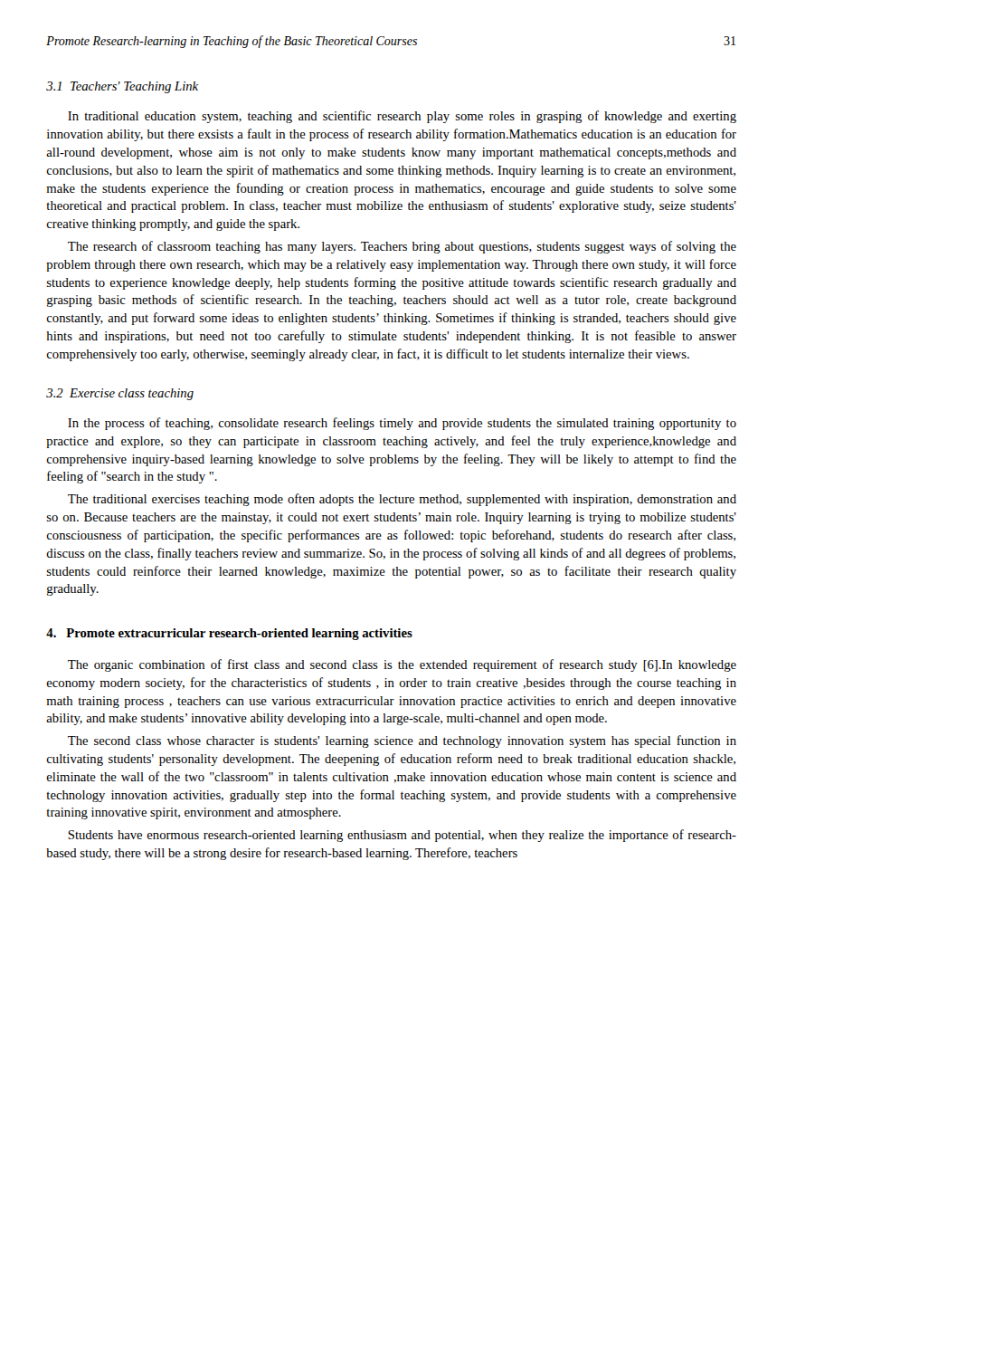Promote Research-learning in Teaching of the Basic Theoretical Courses 31
3.1 Teachers' Teaching Link
In traditional education system, teaching and scientific research play some roles in grasping of knowledge and exerting innovation ability, but there exsists a fault in the process of research ability formation.Mathematics education is an education for all-round development, whose aim is not only to make students know many important mathematical concepts,methods and conclusions, but also to learn the spirit of mathematics and some thinking methods. Inquiry learning is to create an environment, make the students experience the founding or creation process in mathematics, encourage and guide students to solve some theoretical and practical problem. In class, teacher must mobilize the enthusiasm of students' explorative study, seize students' creative thinking promptly, and guide the spark.
The research of classroom teaching has many layers. Teachers bring about questions, students suggest ways of solving the problem through there own research, which may be a relatively easy implementation way. Through there own study, it will force students to experience knowledge deeply, help students forming the positive attitude towards scientific research gradually and grasping basic methods of scientific research. In the teaching, teachers should act well as a tutor role, create background constantly, and put forward some ideas to enlighten students’ thinking. Sometimes if thinking is stranded, teachers should give hints and inspirations, but need not too carefully to stimulate students' independent thinking. It is not feasible to answer comprehensively too early, otherwise, seemingly already clear, in fact, it is difficult to let students internalize their views.
3.2 Exercise class teaching
In the process of teaching, consolidate research feelings timely and provide students the simulated training opportunity to practice and explore, so they can participate in classroom teaching actively, and feel the truly experience,knowledge and comprehensive inquiry-based learning knowledge to solve problems by the feeling. They will be likely to attempt to find the feeling of "search in the study ".
The traditional exercises teaching mode often adopts the lecture method, supplemented with inspiration, demonstration and so on. Because teachers are the mainstay, it could not exert students’ main role. Inquiry learning is trying to mobilize students' consciousness of participation, the specific performances are as followed: topic beforehand, students do research after class, discuss on the class, finally teachers review and summarize. So, in the process of solving all kinds of and all degrees of problems, students could reinforce their learned knowledge, maximize the potential power, so as to facilitate their research quality gradually.
4. Promote extracurricular research-oriented learning activities
The organic combination of first class and second class is the extended requirement of research study [6].In knowledge economy modern society, for the characteristics of students , in order to train creative ,besides through the course teaching in math training process , teachers can use various extracurricular innovation practice activities to enrich and deepen innovative ability, and make students’ innovative ability developing into a large-scale, multi-channel and open mode.
The second class whose character is students' learning science and technology innovation system has special function in cultivating students' personality development. The deepening of education reform need to break traditional education shackle, eliminate the wall of the two "classroom" in talents cultivation ,make innovation education whose main content is science and technology innovation activities, gradually step into the formal teaching system, and provide students with a comprehensive training innovative spirit, environment and atmosphere.
Students have enormous research-oriented learning enthusiasm and potential, when they realize the importance of research-based study, there will be a strong desire for research-based learning. Therefore, teachers